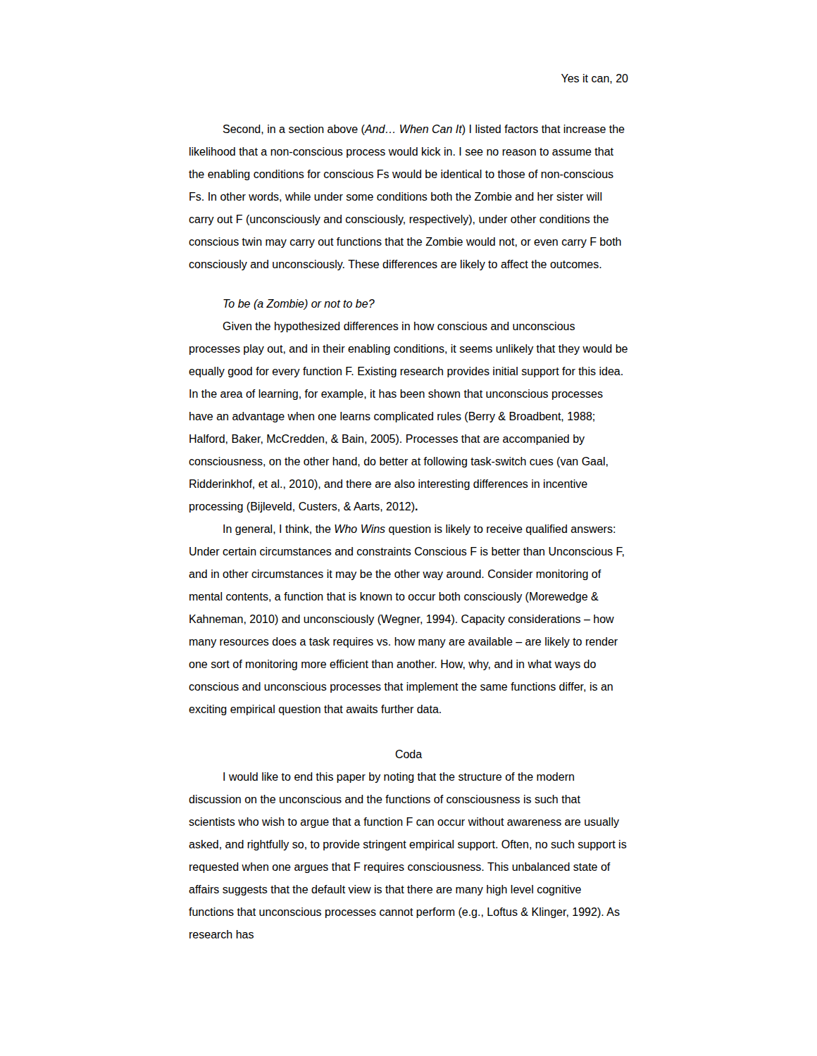Yes it can, 20
Second, in a section above (And… When Can It) I listed factors that increase the likelihood that a non-conscious process would kick in. I see no reason to assume that the enabling conditions for conscious Fs would be identical to those of non-conscious Fs. In other words, while under some conditions both the Zombie and her sister will carry out F (unconsciously and consciously, respectively), under other conditions the conscious twin may carry out functions that the Zombie would not, or even carry F both consciously and unconsciously. These differences are likely to affect the outcomes.
To be (a Zombie) or not to be?
Given the hypothesized differences in how conscious and unconscious processes play out, and in their enabling conditions, it seems unlikely that they would be equally good for every function F. Existing research provides initial support for this idea. In the area of learning, for example, it has been shown that unconscious processes have an advantage when one learns complicated rules (Berry & Broadbent, 1988; Halford, Baker, McCredden, & Bain, 2005). Processes that are accompanied by consciousness, on the other hand, do better at following task-switch cues (van Gaal, Ridderinkhof, et al., 2010), and there are also interesting differences in incentive processing (Bijleveld, Custers, & Aarts, 2012).
In general, I think, the Who Wins question is likely to receive qualified answers: Under certain circumstances and constraints Conscious F is better than Unconscious F, and in other circumstances it may be the other way around. Consider monitoring of mental contents, a function that is known to occur both consciously (Morewedge & Kahneman, 2010) and unconsciously (Wegner, 1994). Capacity considerations – how many resources does a task requires vs. how many are available – are likely to render one sort of monitoring more efficient than another. How, why, and in what ways do conscious and unconscious processes that implement the same functions differ, is an exciting empirical question that awaits further data.
Coda
I would like to end this paper by noting that the structure of the modern discussion on the unconscious and the functions of consciousness is such that scientists who wish to argue that a function F can occur without awareness are usually asked, and rightfully so, to provide stringent empirical support. Often, no such support is requested when one argues that F requires consciousness. This unbalanced state of affairs suggests that the default view is that there are many high level cognitive functions that unconscious processes cannot perform (e.g., Loftus & Klinger, 1992). As research has